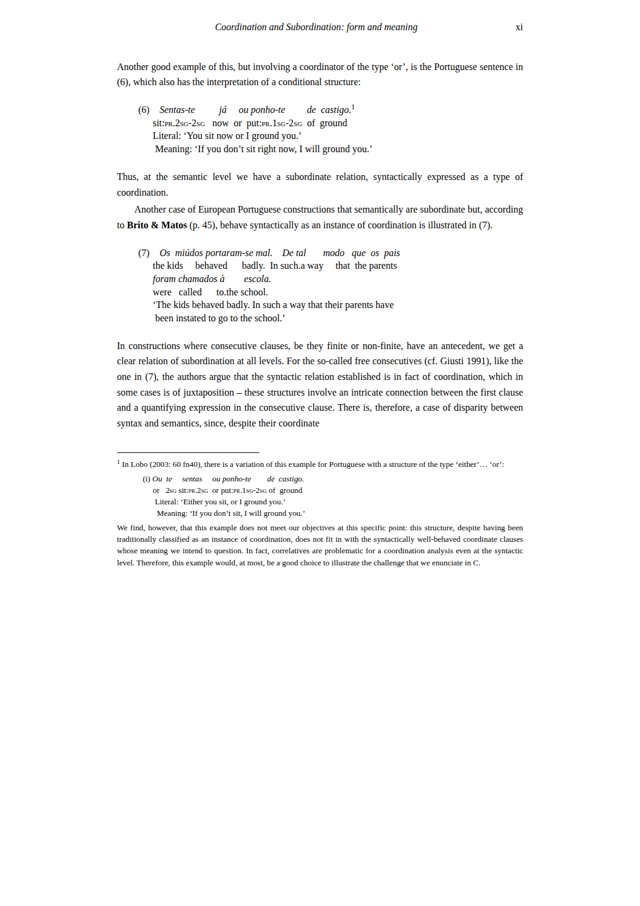Coordination and Subordination: form and meaning xi
Another good example of this, but involving a coordinator of the type ‘or’, is the Portuguese sentence in (6), which also has the interpretation of a conditional structure:
(6) Sentas-te já ou ponho-te de castigo.1
sit:pr.2sg-2sg now or put:pr.1sg-2sg of ground
Literal: ‘You sit now or I ground you.’
Meaning: ‘If you don’t sit right now, I will ground you.’
Thus, at the semantic level we have a subordinate relation, syntactically expressed as a type of coordination.
Another case of European Portuguese constructions that semantically are subordinate but, according to Brito & Matos (p. 45), behave syntactically as an instance of coordination is illustrated in (7).
(7) Os miúdos portaram-se mal. De tal modo que os pais
the kids behaved badly. In such.a way that the parents
foram chamados à escola.
were called to.the school.
‘The kids behaved badly. In such a way that their parents have
been instated to go to the school.’
In constructions where consecutive clauses, be they finite or non-finite, have an antecedent, we get a clear relation of subordination at all levels. For the so-called free consecutives (cf. Giusti 1991), like the one in (7), the authors argue that the syntactic relation established is in fact of coordination, which in some cases is of juxtaposition – these structures involve an intricate connection between the first clause and a quantifying expression in the consecutive clause. There is, therefore, a case of disparity between syntax and semantics, since, despite their coordinate
1 In Lobo (2003: 60 fn40), there is a variation of this example for Portuguese with a structure of the type ‘either’… ‘or’:
(i) Ou te sentas ou ponho-te de castigo.
or 2sg sit:pr.2sg or put:pr.1sg-2sg of ground
Literal: ‘Either you sit, or I ground you.’
Meaning: ‘If you don’t sit, I will ground you.’
We find, however, that this example does not meet our objectives at this specific point: this structure, despite having been traditionally classified as an instance of coordination, does not fit in with the syntactically well-behaved coordinate clauses whose meaning we intend to question. In fact, correlatives are problematic for a coordination analysis even at the syntactic level. Therefore, this example would, at most, be a good choice to illustrate the challenge that we enunciate in C.